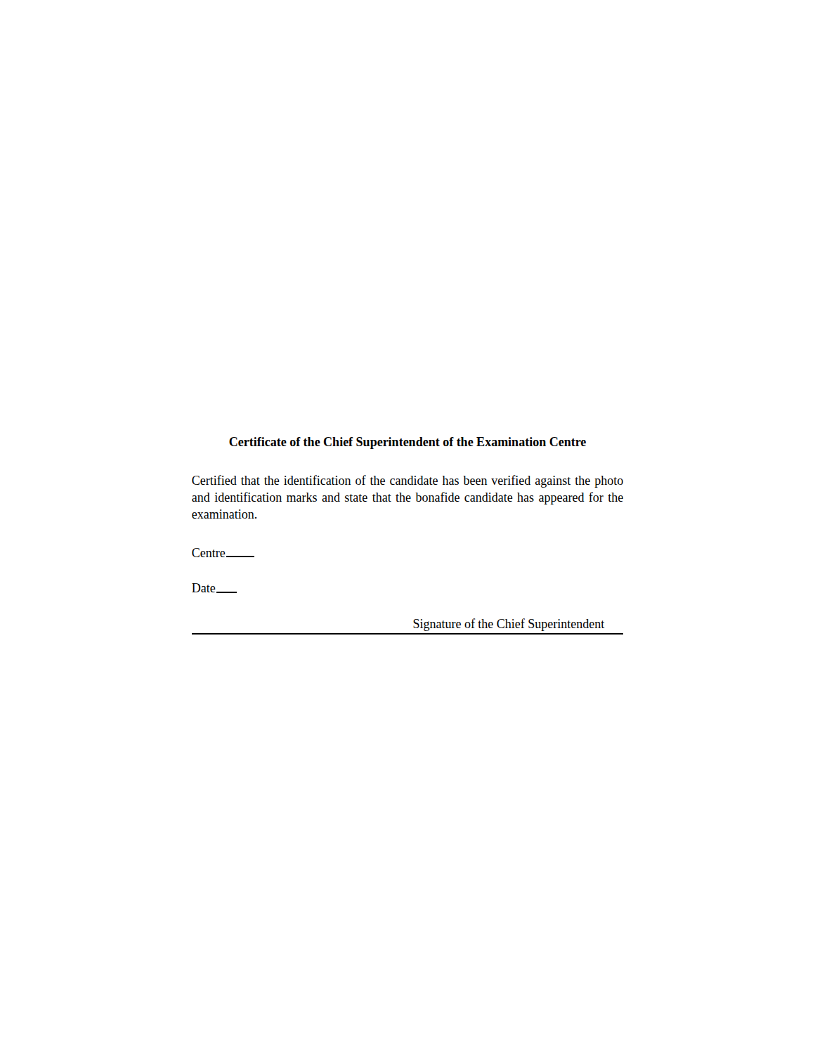Certificate of the Chief Superintendent of the Examination Centre
Certified that the identification of the candidate has been verified against the photo and identification marks and state that the bonafide candidate has appeared for the examination.
Centre
Date
Signature of the Chief Superintendent